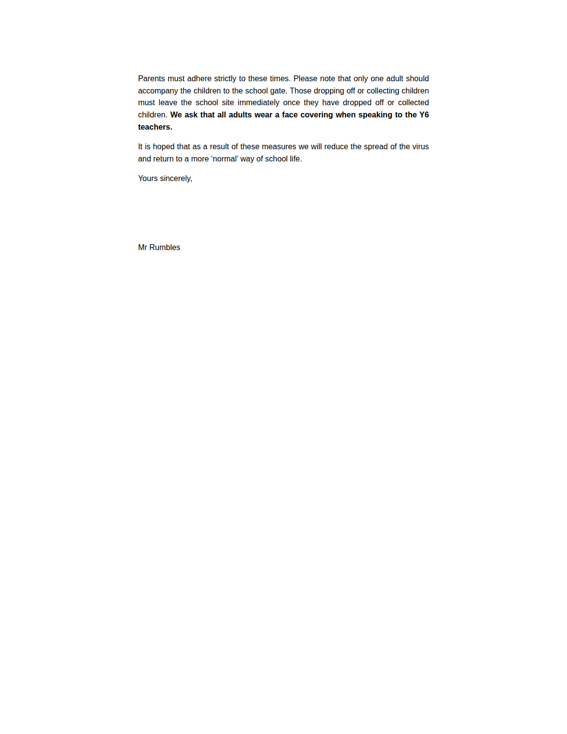Parents must adhere strictly to these times. Please note that only one adult should accompany the children to the school gate. Those dropping off or collecting children must leave the school site immediately once they have dropped off or collected children. We ask that all adults wear a face covering when speaking to the Y6 teachers.
It is hoped that as a result of these measures we will reduce the spread of the virus and return to a more ‘normal’ way of school life.
Yours sincerely,
Mr Rumbles